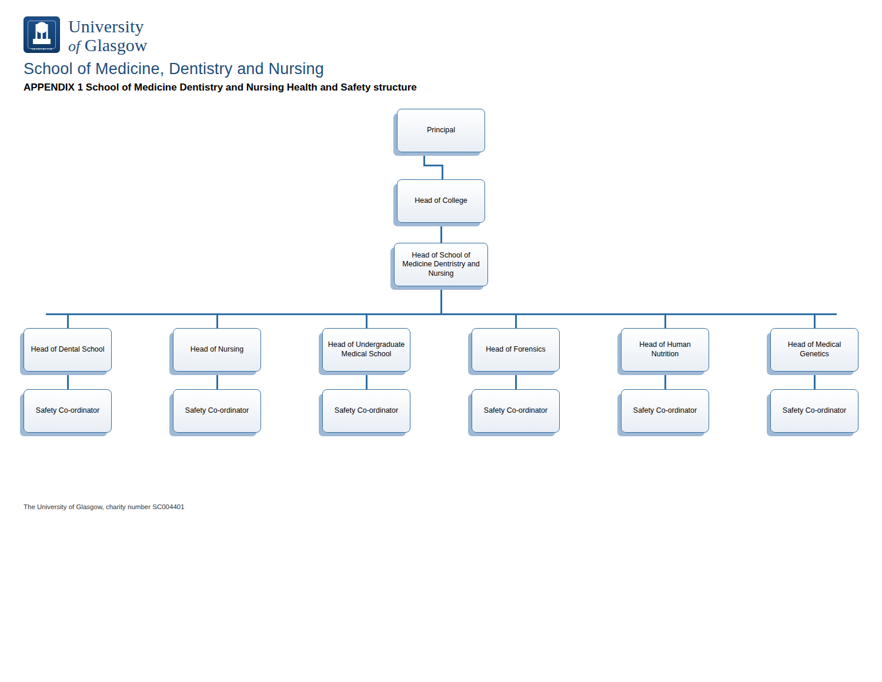University
of Glasgow
School of Medicine, Dentistry and Nursing
APPENDIX 1 School of Medicine Dentistry and Nursing Health and Safety structure
Principal
Head of College
Head of School of Medicine Dentristry and Nursing
Head of Dental School
Safety Co-ordinator
Head of Nursing
Safety Co-ordinator
Head of Undergraduate Medical School
Safety Co-ordinator
Head of Forensics
Safety Co-ordinator
Head of Human Nutrition
Safety Co-ordinator
Head of Medical Genetics
Safety Co-ordinator
The University of Glasgow, charity number SC004401